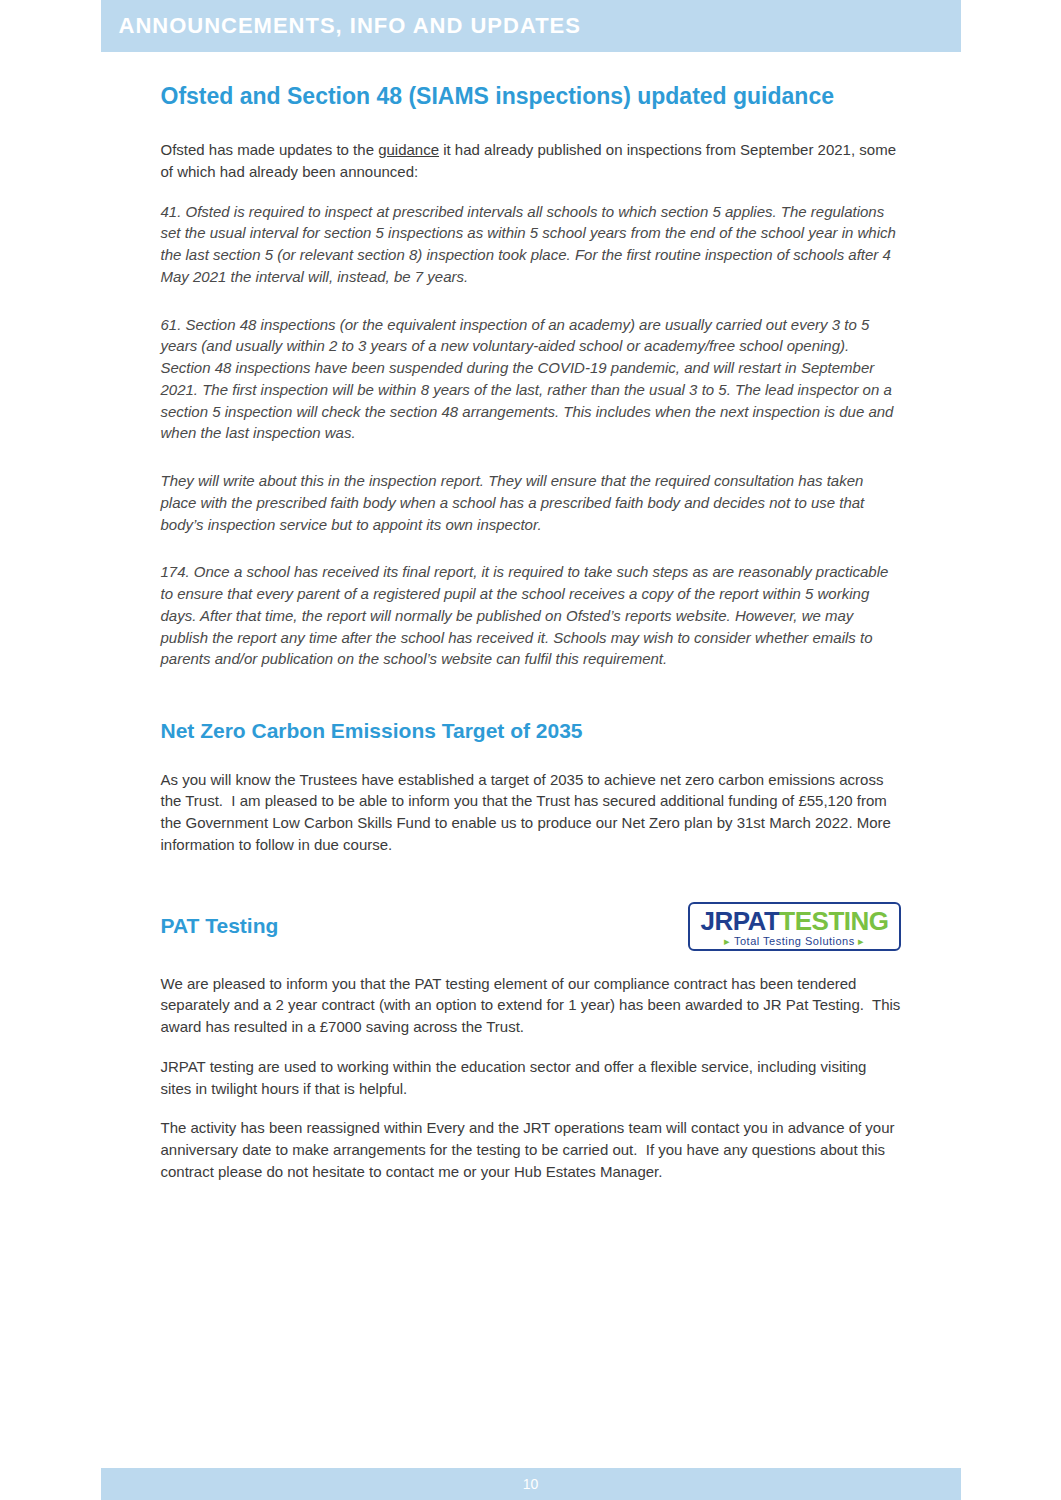Announcements, Info and Updates
Ofsted and Section 48 (SIAMS inspections) updated guidance
Ofsted has made updates to the guidance it had already published on inspections from September 2021, some of which had already been announced:
41. Ofsted is required to inspect at prescribed intervals all schools to which section 5 applies. The regulations set the usual interval for section 5 inspections as within 5 school years from the end of the school year in which the last section 5 (or relevant section 8) inspection took place. For the first routine inspection of schools after 4 May 2021 the interval will, instead, be 7 years.
61. Section 48 inspections (or the equivalent inspection of an academy) are usually carried out every 3 to 5 years (and usually within 2 to 3 years of a new voluntary-aided school or academy/free school opening). Section 48 inspections have been suspended during the COVID-19 pandemic, and will restart in September 2021. The first inspection will be within 8 years of the last, rather than the usual 3 to 5. The lead inspector on a section 5 inspection will check the section 48 arrangements. This includes when the next inspection is due and when the last inspection was.
They will write about this in the inspection report. They will ensure that the required consultation has taken place with the prescribed faith body when a school has a prescribed faith body and decides not to use that body’s inspection service but to appoint its own inspector.
174. Once a school has received its final report, it is required to take such steps as are reasonably practicable to ensure that every parent of a registered pupil at the school receives a copy of the report within 5 working days. After that time, the report will normally be published on Ofsted’s reports website. However, we may publish the report any time after the school has received it. Schools may wish to consider whether emails to parents and/or publication on the school’s website can fulfil this requirement.
Net Zero Carbon Emissions Target of 2035
As you will know the Trustees have established a target of 2035 to achieve net zero carbon emissions across the Trust. I am pleased to be able to inform you that the Trust has secured additional funding of £55,120 from the Government Low Carbon Skills Fund to enable us to produce our Net Zero plan by 31st March 2022. More information to follow in due course.
PAT Testing
JR PAT TESTING
▸ Total Testing Solutions ▸
We are pleased to inform you that the PAT testing element of our compliance contract has been tendered separately and a 2 year contract (with an option to extend for 1 year) has been awarded to JR Pat Testing. This award has resulted in a £7000 saving across the Trust.
JRPAT testing are used to working within the education sector and offer a flexible service, including visiting sites in twilight hours if that is helpful.
The activity has been reassigned within Every and the JRT operations team will contact you in advance of your anniversary date to make arrangements for the testing to be carried out. If you have any questions about this contract please do not hesitate to contact me or your Hub Estates Manager.
10